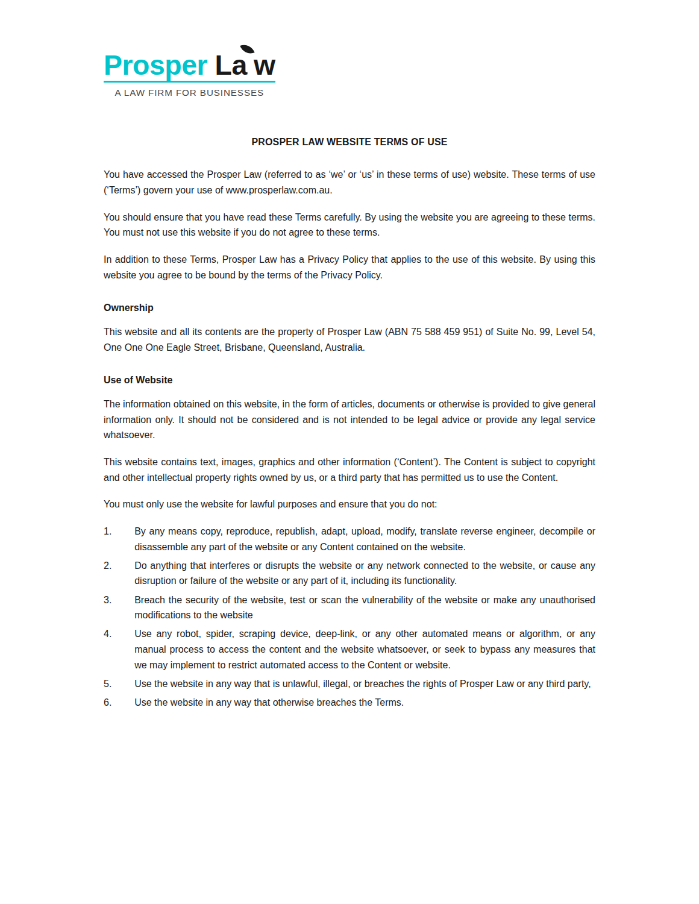Prosper La w
A LAW FIRM FOR BUSINESSES
PROSPER LAW WEBSITE TERMS OF USE
You have accessed the Prosper Law (referred to as ‘we’ or ‘us’ in these terms of use) website. These terms of use (‘Terms’) govern your use of www.prosperlaw.com.au.
You should ensure that you have read these Terms carefully. By using the website you are agreeing to these terms. You must not use this website if you do not agree to these terms.
In addition to these Terms, Prosper Law has a Privacy Policy that applies to the use of this website. By using this website you agree to be bound by the terms of the Privacy Policy.
Ownership
This website and all its contents are the property of Prosper Law (ABN 75 588 459 951) of Suite No. 99, Level 54, One One One Eagle Street, Brisbane, Queensland, Australia.
Use of Website
The information obtained on this website, in the form of articles, documents or otherwise is provided to give general information only. It should not be considered and is not intended to be legal advice or provide any legal service whatsoever.
This website contains text, images, graphics and other information (‘Content’). The Content is subject to copyright and other intellectual property rights owned by us, or a third party that has permitted us to use the Content.
You must only use the website for lawful purposes and ensure that you do not:
By any means copy, reproduce, republish, adapt, upload, modify, translate reverse engineer, decompile or disassemble any part of the website or any Content contained on the website.
Do anything that interferes or disrupts the website or any network connected to the website, or cause any disruption or failure of the website or any part of it, including its functionality.
Breach the security of the website, test or scan the vulnerability of the website or make any unauthorised modifications to the website
Use any robot, spider, scraping device, deep-link, or any other automated means or algorithm, or any manual process to access the content and the website whatsoever, or seek to bypass any measures that we may implement to restrict automated access to the Content or website.
Use the website in any way that is unlawful, illegal, or breaches the rights of Prosper Law or any third party,
Use the website in any way that otherwise breaches the Terms.